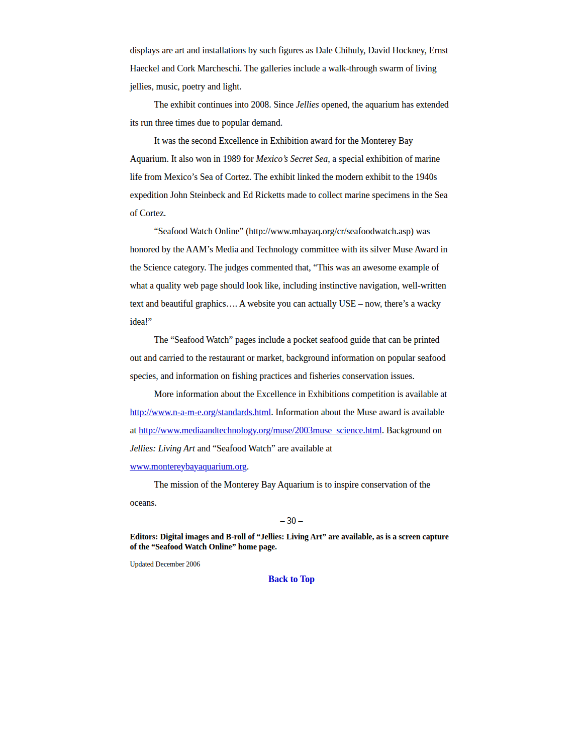displays are art and installations by such figures as Dale Chihuly, David Hockney, Ernst Haeckel and Cork Marcheschi. The galleries include a walk-through swarm of living jellies, music, poetry and light.
The exhibit continues into 2008. Since Jellies opened, the aquarium has extended its run three times due to popular demand.
It was the second Excellence in Exhibition award for the Monterey Bay Aquarium. It also won in 1989 for Mexico’s Secret Sea, a special exhibition of marine life from Mexico’s Sea of Cortez. The exhibit linked the modern exhibit to the 1940s expedition John Steinbeck and Ed Ricketts made to collect marine specimens in the Sea of Cortez.
“Seafood Watch Online” (http://www.mbayaq.org/cr/seafoodwatch.asp) was honored by the AAM’s Media and Technology committee with its silver Muse Award in the Science category. The judges commented that, “This was an awesome example of what a quality web page should look like, including instinctive navigation, well-written text and beautiful graphics…. A website you can actually USE – now, there’s a wacky idea!”
The “Seafood Watch” pages include a pocket seafood guide that can be printed out and carried to the restaurant or market, background information on popular seafood species, and information on fishing practices and fisheries conservation issues.
More information about the Excellence in Exhibitions competition is available at http://www.n-a-m-e.org/standards.html. Information about the Muse award is available at http://www.mediaandtechnology.org/muse/2003muse_science.html. Background on Jellies: Living Art and “Seafood Watch” are available at www.montereybayaquarium.org.
The mission of the Monterey Bay Aquarium is to inspire conservation of the oceans.
– 30 –
Editors: Digital images and B-roll of “Jellies: Living Art” are available, as is a screen capture of the “Seafood Watch Online” home page.
Updated December 2006
Back to Top